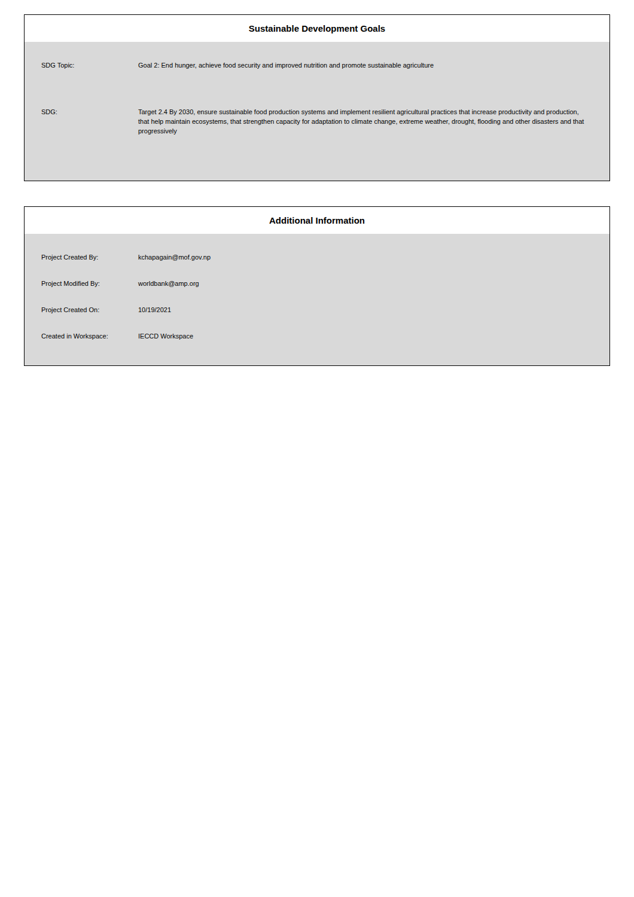Sustainable Development Goals
| SDG Topic: | Goal 2: End hunger, achieve food security and improved nutrition and promote sustainable agriculture |
| SDG: | Target 2.4 By 2030, ensure sustainable food production systems and implement resilient agricultural practices that increase productivity and production, that help maintain ecosystems, that strengthen capacity for adaptation to climate change, extreme weather, drought, flooding and other disasters and that progressively |
Additional Information
| Project Created By: | kchapagain@mof.gov.np |
| Project Modified By: | worldbank@amp.org |
| Project Created On: | 10/19/2021 |
| Created in Workspace: | IECCD Workspace |